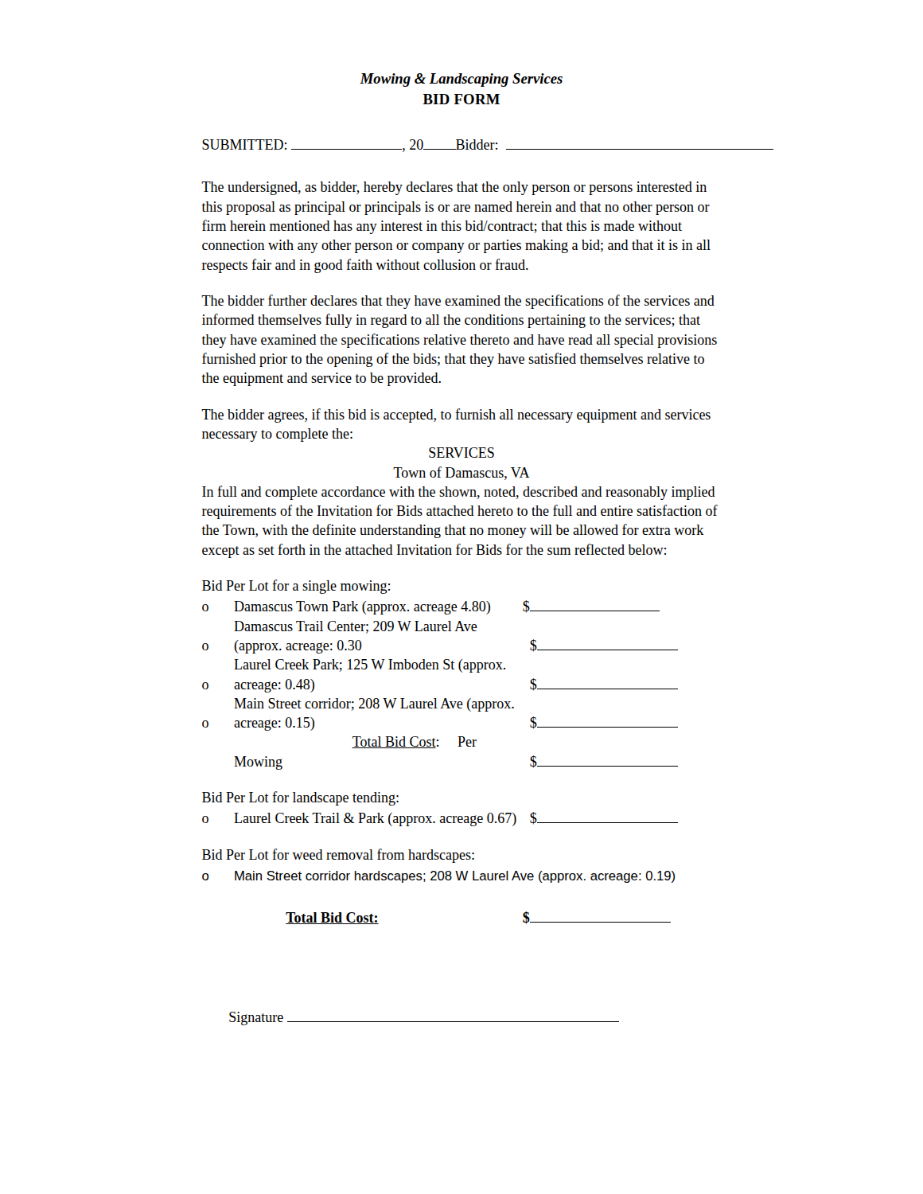Mowing & Landscaping Services
BID FORM
SUBMITTED: , 20 Bidder:
The undersigned, as bidder, hereby declares that the only person or persons interested in this proposal as principal or principals is or are named herein and that no other person or firm herein mentioned has any interest in this bid/contract; that this is made without connection with any other person or company or parties making a bid; and that it is in all respects fair and in good faith without collusion or fraud.
The bidder further declares that they have examined the specifications of the services and informed themselves fully in regard to all the conditions pertaining to the services; that they have examined the specifications relative thereto and have read all special provisions furnished prior to the opening of the bids; that they have satisfied themselves relative to the equipment and service to be provided.
The bidder agrees, if this bid is accepted, to furnish all necessary equipment and services necessary to complete the:
SERVICES
Town of Damascus, VA
In full and complete accordance with the shown, noted, described and reasonably implied requirements of the Invitation for Bids attached hereto to the full and entire satisfaction of the Town, with the definite understanding that no money will be allowed for extra work except as set forth in the attached Invitation for Bids for the sum reflected below:
Bid Per Lot for a single mowing:
| o | Damascus Town Park (approx. acreage 4.80) | $ |
| o | Damascus Trail Center; 209 W Laurel Ave (approx. acreage: 0.30 | $ |
| o | Laurel Creek Park; 125 W Imboden St (approx. acreage: 0.48) | $ |
| o | Main Street corridor; 208 W Laurel Ave (approx. acreage: 0.15) | $ |
| | Total Bid Cost : Per Mowing | $ |
Bid Per Lot for landscape tending:
| o | Laurel Creek Trail & Park (approx. acreage 0.67) | $ |
Bid Per Lot for weed removal from hardscapes:
| o | Main Street corridor hardscapes; 208 W Laurel Ave (approx. acreage: 0.19) |
Total Bid Cost: $
Signature